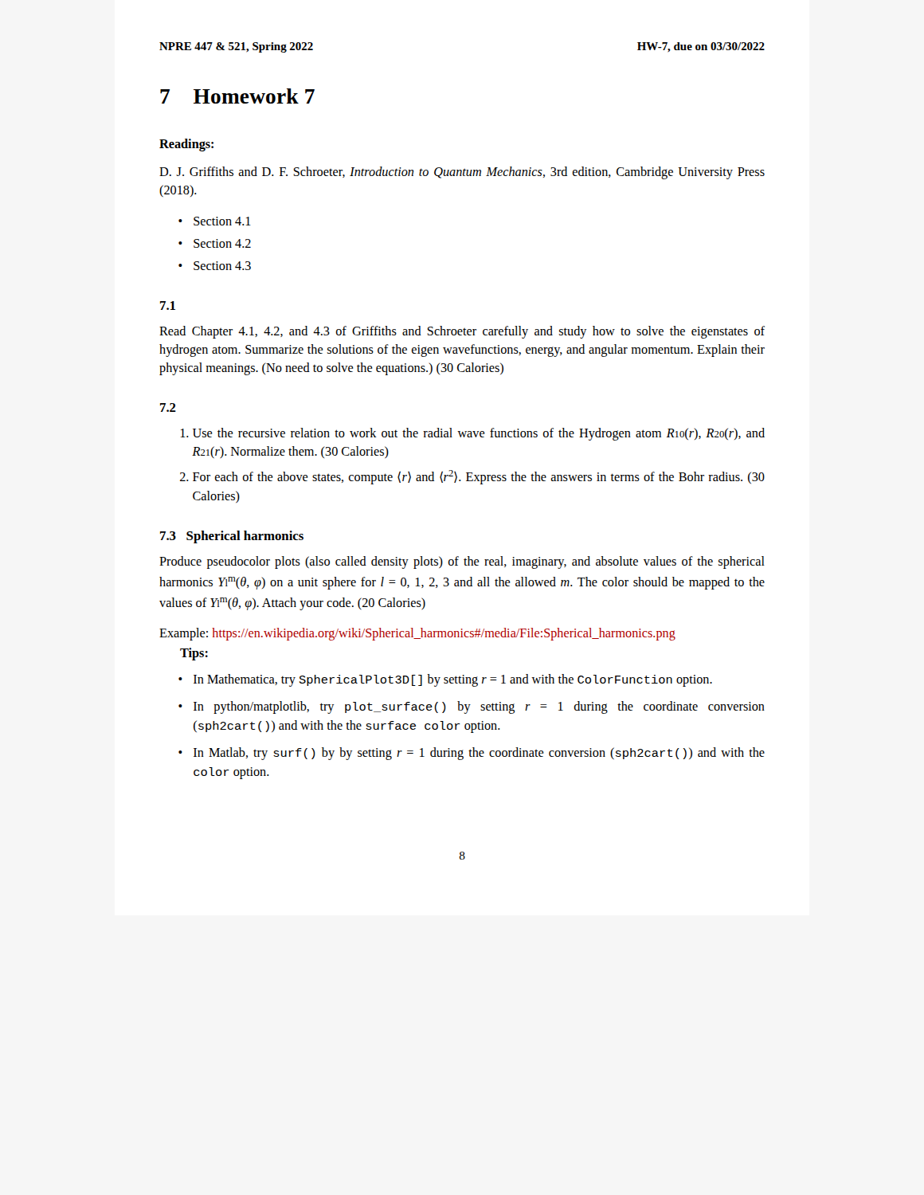NPRE 447 & 521, Spring 2022 HW-7, due on 03/30/2022
7 Homework 7
Readings:
D. J. Griffiths and D. F. Schroeter, Introduction to Quantum Mechanics, 3rd edition, Cambridge University Press (2018).
Section 4.1
Section 4.2
Section 4.3
7.1
Read Chapter 4.1, 4.2, and 4.3 of Griffiths and Schroeter carefully and study how to solve the eigenstates of hydrogen atom. Summarize the solutions of the eigen wavefunctions, energy, and angular momentum. Explain their physical meanings. (No need to solve the equations.) (30 Calories)
7.2
Use the recursive relation to work out the radial wave functions of the Hydrogen atom R 10(r), R 20(r), and R 21(r). Normalize them. (30 Calories)
For each of the above states, compute ⟨r⟩ and ⟨r 2⟩. Express the the answers in terms of the Bohr radius. (30 Calories)
7.3 Spherical harmonics
Produce pseudocolor plots (also called density plots) of the real, imaginary, and absolute values of the spherical harmonics Ylm(θ, φ) on a unit sphere for l = 0, 1, 2, 3 and all the allowed m. The color should be mapped to the values of Ylm(θ, φ). Attach your code. (20 Calories)
Example: https://en.wikipedia.org/wiki/Spherical_harmonics#/media/File:Spherical_harmonics.png
Tips:
In Mathematica, try SphericalPlot3D[] by setting r = 1 and with the ColorFunction option.
In python/matplotlib, try plot_surface() by setting r = 1 during the coordinate conversion (sph2cart()) and with the the surface color option.
In Matlab, try surf() by by setting r = 1 during the coordinate conversion (sph2cart()) and with the color option.
8